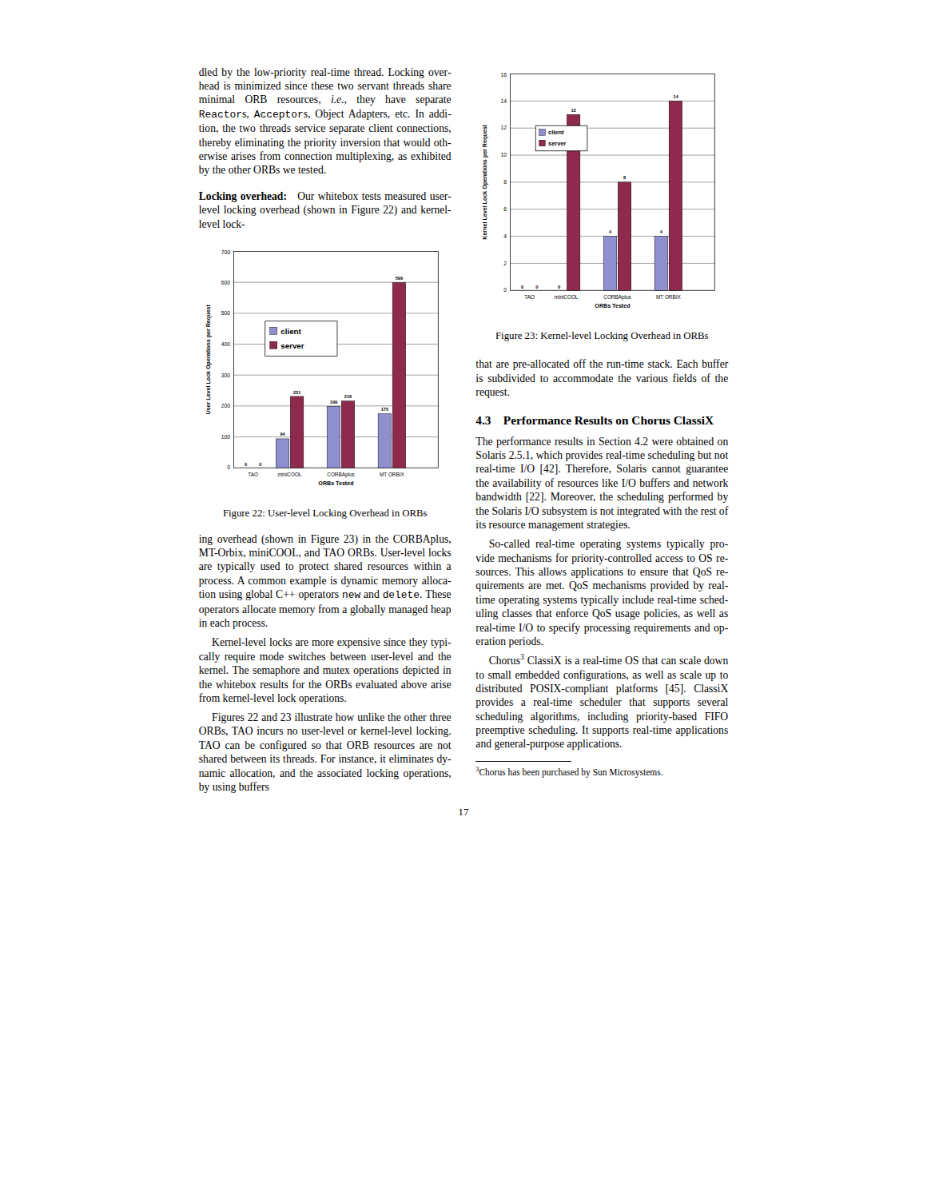dled by the low-priority real-time thread. Locking overhead is minimized since these two servant threads share minimal ORB resources, i.e., they have separate Reactors, Acceptors, Object Adapters, etc. In addition, the two threads service separate client connections, thereby eliminating the priority inversion that would otherwise arises from connection multiplexing, as exhibited by the other ORBs we tested.
Locking overhead: Our whitebox tests measured user-level locking overhead (shown in Figure 22) and kernel-level lock-
700 600 500 400 300 200 100 0 User Level Lock Operations per Request 0 0 94 231 199 216 175 599 TAO miniCOOL CORBAplus MT ORBIX ORBs Tested client server
Figure 22: User-level Locking Overhead in ORBs
ing overhead (shown in Figure 23) in the CORBAplus, MT-Orbix, miniCOOL, and TAO ORBs. User-level locks are typically used to protect shared resources within a process. A common example is dynamic memory allocation using global C++ operators new and delete. These operators allocate memory from a globally managed heap in each process.
Kernel-level locks are more expensive since they typically require mode switches between user-level and the kernel. The semaphore and mutex operations depicted in the whitebox results for the ORBs evaluated above arise from kernel-level lock operations.
Figures 22 and 23 illustrate how unlike the other three ORBs, TAO incurs no user-level or kernel-level locking. TAO can be configured so that ORB resources are not shared between its threads. For instance, it eliminates dynamic allocation, and the associated locking operations, by using buffers
16 14 12 10 8 6 4 2 0 Kernel Level Lock Operations per Request 0 0 0 13 4 8 4 14 TAO miniCOOL CORBAplus MT ORBIX ORBs Tested client server
Figure 23: Kernel-level Locking Overhead in ORBs
that are pre-allocated off the run-time stack. Each buffer is subdivided to accommodate the various fields of the request.
4.3 Performance Results on Chorus ClassiX
The performance results in Section 4.2 were obtained on Solaris 2.5.1, which provides real-time scheduling but not real-time I/O [42]. Therefore, Solaris cannot guarantee the availability of resources like I/O buffers and network bandwidth [22]. Moreover, the scheduling performed by the Solaris I/O subsystem is not integrated with the rest of its resource management strategies.
So-called real-time operating systems typically provide mechanisms for priority-controlled access to OS resources. This allows applications to ensure that QoS requirements are met. QoS mechanisms provided by real-time operating systems typically include real-time scheduling classes that enforce QoS usage policies, as well as real-time I/O to specify processing requirements and operation periods.
Chorus3 ClassiX is a real-time OS that can scale down to small embedded configurations, as well as scale up to distributed POSIX-compliant platforms [45]. ClassiX provides a real-time scheduler that supports several scheduling algorithms, including priority-based FIFO preemptive scheduling. It supports real-time applications and general-purpose applications.
3Chorus has been purchased by Sun Microsystems.
17